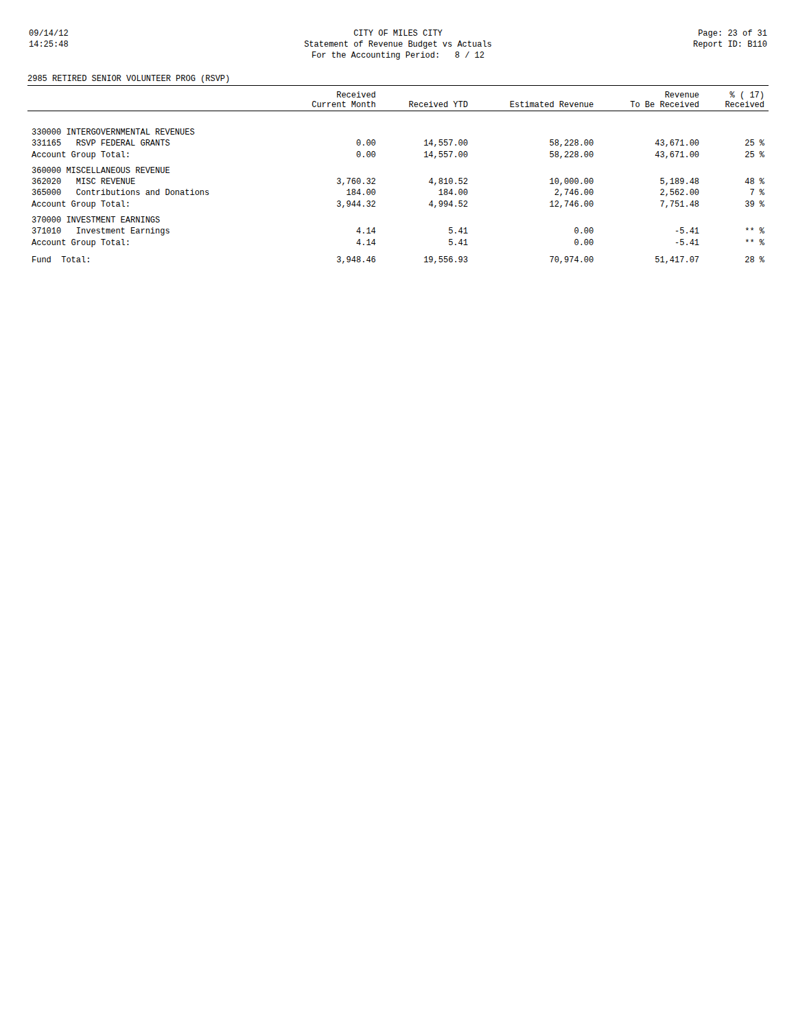| 09/14/12 | CITY OF MILES CITY | Page: 23 of 31 |
| 14:25:48 | Statement of Revenue Budget vs Actuals | Report ID: B110 |
| | For the Accounting Period: 8 / 12 | |
2985 RETIRED SENIOR VOLUNTEER PROG (RSVP)
| | Received Current Month | Received YTD | Estimated Revenue | Revenue To Be Received | % ( 17) Received |
| --- | --- | --- | --- | --- | --- |
| 330000 INTERGOVERNMENTAL REVENUES |
| 331165 RSVP FEDERAL GRANTS | 0.00 | 14,557.00 | 58,228.00 | 43,671.00 | 25 % |
| Account Group Total: | 0.00 | 14,557.00 | 58,228.00 | 43,671.00 | 25 % |
| 360000 MISCELLANEOUS REVENUE |
| 362020 MISC REVENUE | 3,760.32 | 4,810.52 | 10,000.00 | 5,189.48 | 48 % |
| 365000 Contributions and Donations | 184.00 | 184.00 | 2,746.00 | 2,562.00 | 7 % |
| Account Group Total: | 3,944.32 | 4,994.52 | 12,746.00 | 7,751.48 | 39 % |
| 370000 INVESTMENT EARNINGS |
| 371010 Investment Earnings | 4.14 | 5.41 | 0.00 | -5.41 | ** % |
| Account Group Total: | 4.14 | 5.41 | 0.00 | -5.41 | ** % |
| Fund Total: | 3,948.46 | 19,556.93 | 70,974.00 | 51,417.07 | 28 % |